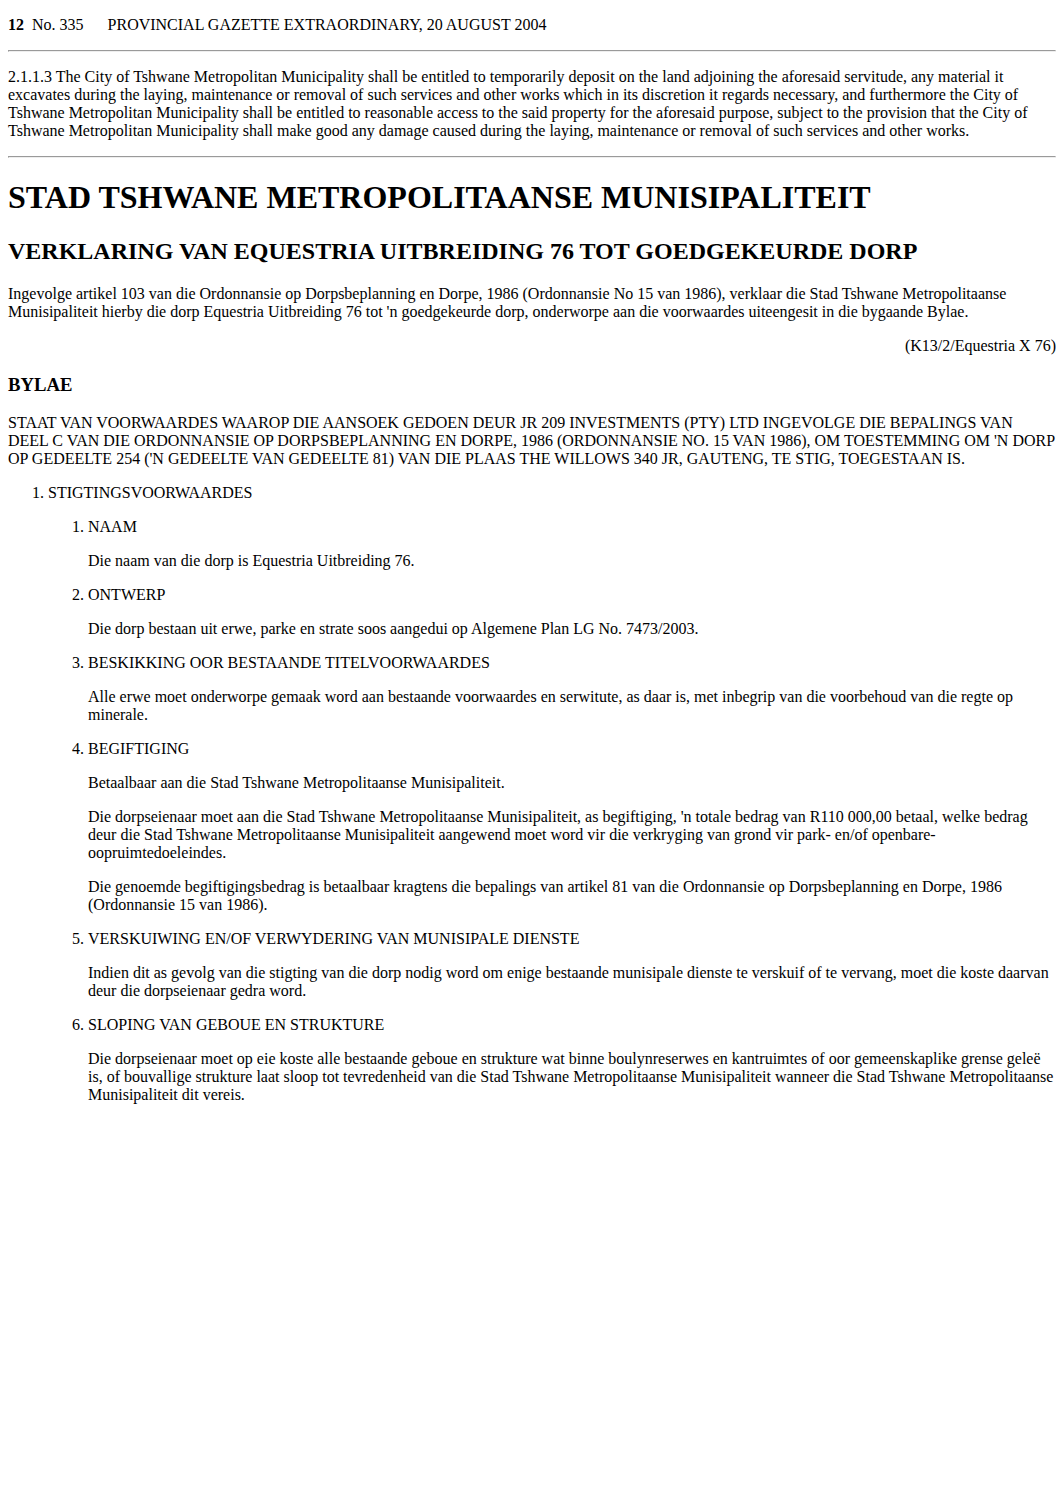12 No. 335 PROVINCIAL GAZETTE EXTRAORDINARY, 20 AUGUST 2004
2.1.1.3 The City of Tshwane Metropolitan Municipality shall be entitled to temporarily deposit on the land adjoining the aforesaid servitude, any material it excavates during the laying, maintenance or removal of such services and other works which in its discretion it regards necessary, and furthermore the City of Tshwane Metropolitan Municipality shall be entitled to reasonable access to the said property for the aforesaid purpose, subject to the provision that the City of Tshwane Metropolitan Municipality shall make good any damage caused during the laying, maintenance or removal of such services and other works.
STAD TSHWANE METROPOLITAANSE MUNISIPALITEIT
VERKLARING VAN EQUESTRIA UITBREIDING 76 TOT GOEDGEKEURDE DORP
Ingevolge artikel 103 van die Ordonnansie op Dorpsbeplanning en Dorpe, 1986 (Ordonnansie No 15 van 1986), verklaar die Stad Tshwane Metropolitaanse Munisipaliteit hierby die dorp Equestria Uitbreiding 76 tot 'n goedgekeurde dorp, onderworpe aan die voorwaardes uiteengesit in die bygaande Bylae.
(K13/2/Equestria X 76)
BYLAE
STAAT VAN VOORWAARDES WAAROP DIE AANSOEK GEDOEN DEUR JR 209 INVESTMENTS (PTY) LTD INGEVOLGE DIE BEPALINGS VAN DEEL C VAN DIE ORDONNANSIE OP DORPSBEPLANNING EN DORPE, 1986 (ORDONNANSIE NO. 15 VAN 1986), OM TOESTEMMING OM 'N DORP OP GEDEELTE 254 ('N GEDEELTE VAN GEDEELTE 81) VAN DIE PLAAS THE WILLOWS 340 JR, GAUTENG, TE STIG, TOEGESTAAN IS.
STIGTINGSVOORWAARDES
NAAM
Die naam van die dorp is Equestria Uitbreiding 76.
ONTWERP
Die dorp bestaan uit erwe, parke en strate soos aangedui op Algemene Plan LG No. 7473/2003.
BESKIKKING OOR BESTAANDE TITELVOORWAARDES
Alle erwe moet onderworpe gemaak word aan bestaande voorwaardes en serwitute, as daar is, met inbegrip van die voorbehoud van die regte op minerale.
BEGIFTIGING
Betaalbaar aan die Stad Tshwane Metropolitaanse Munisipaliteit.
Die dorpseienaar moet aan die Stad Tshwane Metropolitaanse Munisipaliteit, as begiftiging, 'n totale bedrag van R110 000,00 betaal, welke bedrag deur die Stad Tshwane Metropolitaanse Munisipaliteit aangewend moet word vir die verkryging van grond vir park- en/of openbare-oopruimtedoeleindes.
Die genoemde begiftigingsbedrag is betaalbaar kragtens die bepalings van artikel 81 van die Ordonnansie op Dorpsbeplanning en Dorpe, 1986 (Ordonnansie 15 van 1986).
VERSKUIWING EN/OF VERWYDERING VAN MUNISIPALE DIENSTE
Indien dit as gevolg van die stigting van die dorp nodig word om enige bestaande munisipale dienste te verskuif of te vervang, moet die koste daarvan deur die dorpseienaar gedra word.
SLOPING VAN GEBOUE EN STRUKTURE
Die dorpseienaar moet op eie koste alle bestaande geboue en strukture wat binne boulynreserwes en kantruimtes of oor gemeenskaplike grense geleë is, of bouvallige strukture laat sloop tot tevredenheid van die Stad Tshwane Metropolitaanse Munisipaliteit wanneer die Stad Tshwane Metropolitaanse Munisipaliteit dit vereis.